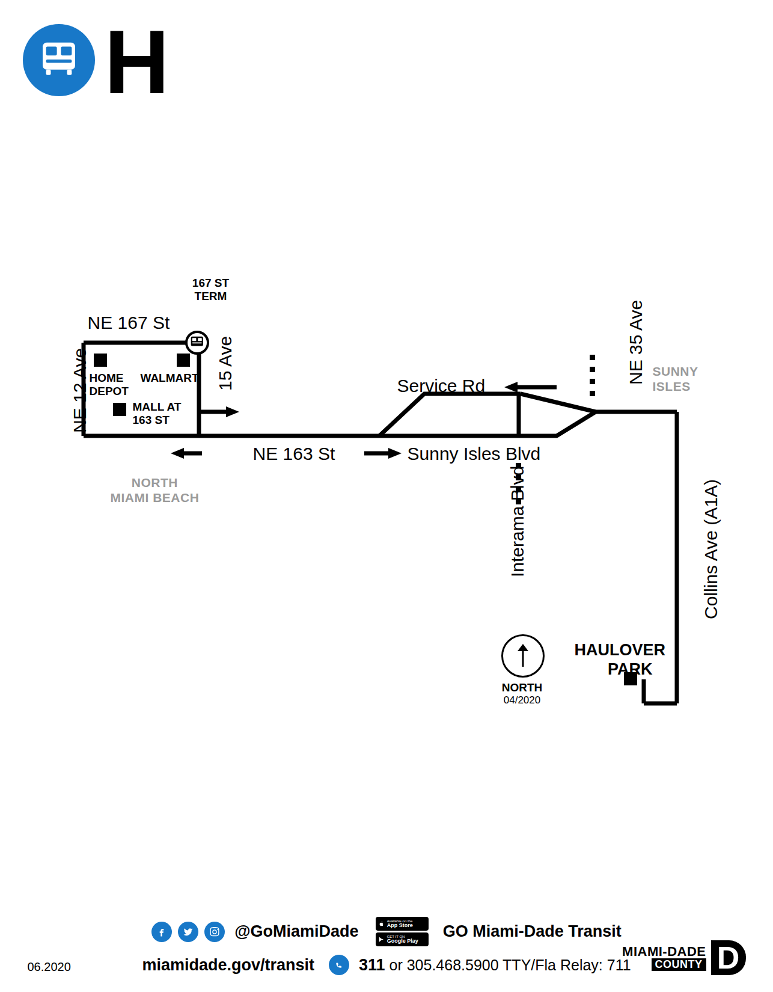H
167 ST
TERM
NE 167 St
NE 12 Ave
15 Ave
HOME
DEPOT
WALMART
MALL AT
163 ST
NORTH
MIAMI BEACH
NE 163 St
Service Rd
Sunny Isles Blvd
NE 35 Ave
SUNNY
ISLES
Interama Blvd
Collins Ave (A1A)
HAULOVER
PARK
NORTH
04/2020
@GoMiamiDade Available on the App Store GET IT ON Google Play GO Miami-Dade Transit
miamidade.gov/transit 311 or 305.468.5900 TTY/Fla Relay: 711
06.2020
MIAMI-DADE
COUNTY D